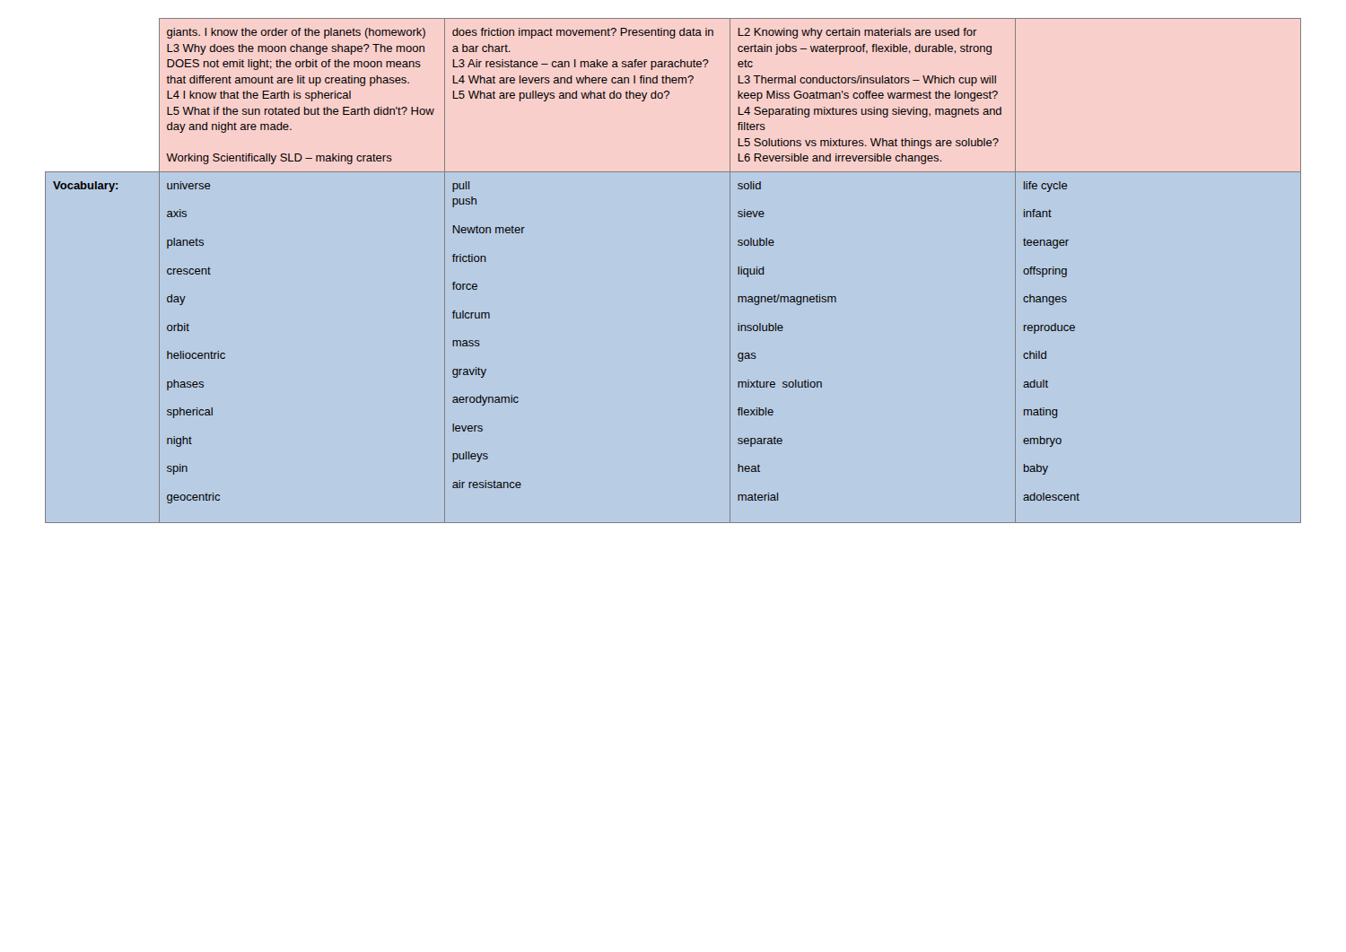| | giants. I know the order of the planets (homework) L3 Why does the moon change shape? The moon DOES not emit light; the orbit of the moon means that different amount are lit up creating phases. L4 I know that the Earth is spherical L5 What if the sun rotated but the Earth didn't? How day and night are made. Working Scientifically SLD – making craters | does friction impact movement? Presenting data in a bar chart. L3 Air resistance – can I make a safer parachute? L4 What are levers and where can I find them? L5 What are pulleys and what do they do? | L2 Knowing why certain materials are used for certain jobs – waterproof, flexible, durable, strong etc L3 Thermal conductors/insulators – Which cup will keep Miss Goatman's coffee warmest the longest? L4 Separating mixtures using sieving, magnets and filters L5 Solutions vs mixtures. What things are soluble? L6 Reversible and irreversible changes. | |
| Vocabulary: | universe axis planets crescent day orbit heliocentric phases spherical night spin geocentric | pull push Newton meter friction force fulcrum mass gravity aerodynamic levers pulleys air resistance | solid sieve soluble liquid magnet/magnetism insoluble gas mixture solution flexible separate heat material | life cycle infant teenager offspring changes reproduce child adult mating embryo baby adolescent |